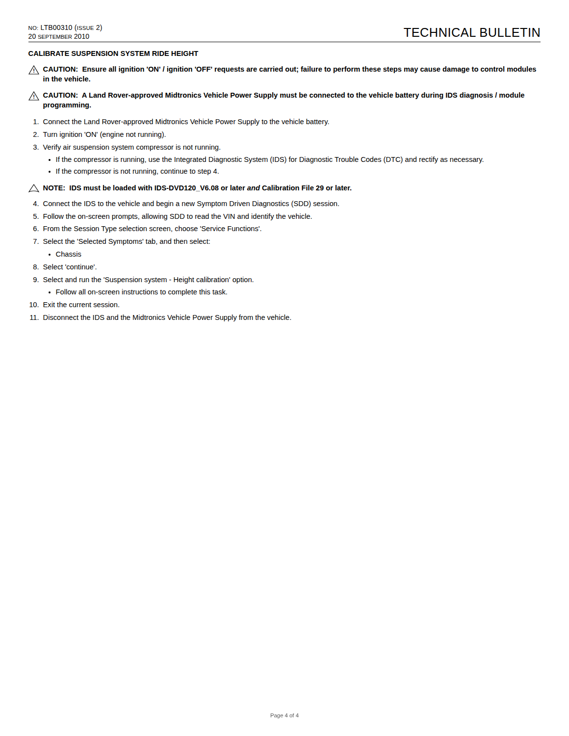No: LTB00310 (Issue 2)
20 September 2010
TECHNICAL BULLETIN
CALIBRATE SUSPENSION SYSTEM RIDE HEIGHT
!
CAUTION: Ensure all ignition 'ON' / ignition 'OFF' requests are carried out; failure to perform these steps may cause damage to control modules in the vehicle.
!
CAUTION: A Land Rover-approved Midtronics Vehicle Power Supply must be connected to the vehicle battery during IDS diagnosis / module programming.
Connect the Land Rover-approved Midtronics Vehicle Power Supply to the vehicle battery.
Turn ignition 'ON' (engine not running).
Verify air suspension system compressor is not running.
If the compressor is running, use the Integrated Diagnostic System (IDS) for Diagnostic Trouble Codes (DTC) and rectify as necessary.
If the compressor is not running, continue to step 4.
NOTE: IDS must be loaded with IDS-DVD120_V6.08 or later and Calibration File 29 or later.
Connect the IDS to the vehicle and begin a new Symptom Driven Diagnostics (SDD) session.
Follow the on-screen prompts, allowing SDD to read the VIN and identify the vehicle.
From the Session Type selection screen, choose 'Service Functions'.
Select the 'Selected Symptoms' tab, and then select:
Chassis
Select 'continue'.
Select and run the 'Suspension system - Height calibration' option.
Follow all on-screen instructions to complete this task.
Exit the current session.
Disconnect the IDS and the Midtronics Vehicle Power Supply from the vehicle.
Page 4 of 4